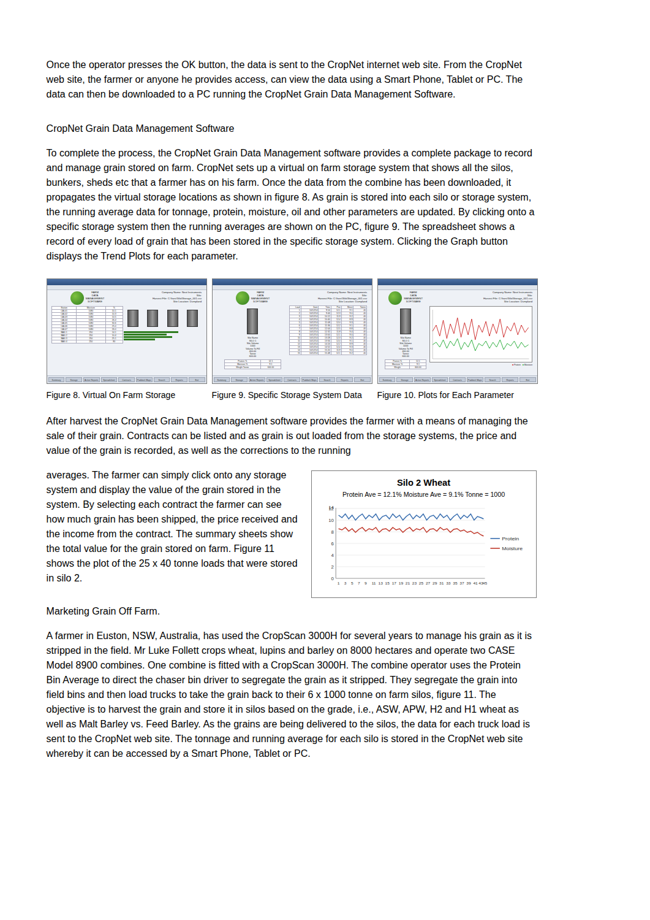Once the operator presses the OK button, the data is sent to the CropNet internet web site. From the CropNet web site, the farmer or anyone he provides access, can view the data using a Smart Phone, Tablet or PC. The data can then be downloaded to a PC running the CropNet Grain Data Management Software.
CropNet Grain Data Management Software
To complete the process, the CropNet Grain Data Management software provides a complete package to record and manage grain stored on farm. CropNet sets up a virtual on farm storage system that shows all the silos, bunkers, sheds etc that a farmer has on his farm. Once the data from the combine has been downloaded, it propagates the virtual storage locations as shown in figure 8. As grain is stored into each silo or storage system, the running average data for tonnage, protein, moisture, oil and other parameters are updated. By clicking onto a specific storage system then the running averages are shown on the PC, figure 9. The spreadsheet shows a record of every load of grain that has been stored in the specific storage system. Clicking the Graph button displays the Trend Plots for each parameter.
FARM
DATA
MANAGEMENT
SOFTWARE
| Station | Moisture | % |
| CAL01 | 1080 | 10.1 |
| CAL02 | 1080 | 10.3 |
| CAL03 | 1080 | 10.5 |
| CAL04 | 1080 | 26.4 |
| CAL05 | 1080 | 30.6 |
| CAL06 | 1080 | 25.0 |
| CAL07 | 1080 | 26.0 |
| BAG 1 | 250 | 14.1 |
| BAG 2 | 250 | 10.4 |
| BAG 3 | 250 | 25.1 |
| BAG 4 | 250 | 80 |
Company Name: Next Instruments
Silo:
Harvest File: C:\harv\Silo\Storage_001.csv
Site Location: Dumpland
Summary Storage Locations Active Reports Spreadsheet Contracts Paddock Maps Search Reports Exit
FARM
DATA
MANAGEMENT
SOFTWARE
Silo Name
SILO 1
Silo Volume
1000
Volume To Fill
400.00
Tonne
600.00
| Protein % | 12.1 |
| Moisture % | 9.1 |
| Weight Tonne | 600.00 |
Company Name: Next Instruments
Silo:
Harvest File: C:\harv\Silo\Storage_001.csv
Site Location: Dumpland
| Load | Date | Time | Prot | Moist | Tonne |
| 1 | 10/12/14 | 9:14 | 12.1 | 9.1 | 40 |
| 2 | 10/12/14 | 9:44 | 12.3 | 9.0 | 40 |
| 3 | 10/12/14 | 10:12 | 11.9 | 9.2 | 40 |
| 4 | 10/12/14 | 10:40 | 12.4 | 8.9 | 40 |
| 5 | 10/12/14 | 11:08 | 12.0 | 9.3 | 40 |
| 6 | 10/12/14 | 11:36 | 12.2 | 9.1 | 40 |
| 7 | 10/12/14 | 12:04 | 12.5 | 8.8 | 40 |
| 8 | 10/12/14 | 12:32 | 11.8 | 9.4 | 40 |
| 9 | 10/12/14 | 13:00 | 12.1 | 9.0 | 40 |
| 10 | 10/12/14 | 13:28 | 12.3 | 9.2 | 40 |
| 11 | 10/12/14 | 13:56 | 12.0 | 9.1 | 40 |
| 12 | 10/12/14 | 14:24 | 12.2 | 8.9 | 40 |
| 13 | 10/12/14 | 14:52 | 12.4 | 9.3 | 40 |
| 14 | 10/12/14 | 15:20 | 11.9 | 9.0 | 40 |
| 15 | 10/12/14 | 15:48 | 12.1 | 9.2 | 40 |
Summary Storage Locations Active Reports Spreadsheet Contracts Paddock Maps Search Reports Exit
FARM
DATA
MANAGEMENT
SOFTWARE
Silo Name
SILO 1
Silo Volume
1000
Volume To Fill
400.00
Tonne
600.00
| Protein % | 12.1 |
| Moisture % | 9.1 |
| Weight | 600.00 |
Company Name: Next Instruments
Silo:
Harvest File: C:\harv\Silo\Storage_001.csv
Site Location: Dumpland
■ Protein ■ Moisture
Summary Storage Locations Active Reports Spreadsheet Contracts Paddock Maps Search Reports Exit
Figure 8. Virtual On Farm Storage
Figure 9. Specific Storage System Data
Figure 10. Plots for Each Parameter
After harvest the CropNet Grain Data Management software provides the farmer with a means of managing the sale of their grain. Contracts can be listed and as grain is out loaded from the storage systems, the price and value of the grain is recorded, as well as the corrections to the running
Silo 2 Wheat
Protein Ave = 12.1% Moisture Ave = 9.1% Tonne = 1000
0 2 4 6 8 10 12 14 1 3 5 7 9 11 13 15 17 19 21 23 25 27 29 31 33 35 37 39 41 43 45 Protein Moisture
averages. The farmer can simply click onto any storage system and display the value of the grain stored in the system. By selecting each contract the farmer can see how much grain has been shipped, the price received and the income from the contract. The summary sheets show the total value for the grain stored on farm. Figure 11 shows the plot of the 25 x 40 tonne loads that were stored in silo 2.
Marketing Grain Off Farm.
A farmer in Euston, NSW, Australia, has used the CropScan 3000H for several years to manage his grain as it is stripped in the field. Mr Luke Follett crops wheat, lupins and barley on 8000 hectares and operate two CASE Model 8900 combines. One combine is fitted with a CropScan 3000H. The combine operator uses the Protein Bin Average to direct the chaser bin driver to segregate the grain as it stripped. They segregate the grain into field bins and then load trucks to take the grain back to their 6 x 1000 tonne on farm silos, figure 11. The objective is to harvest the grain and store it in silos based on the grade, i.e., ASW, APW, H2 and H1 wheat as well as Malt Barley vs. Feed Barley. As the grains are being delivered to the silos, the data for each truck load is sent to the CropNet web site. The tonnage and running average for each silo is stored in the CropNet web site whereby it can be accessed by a Smart Phone, Tablet or PC.